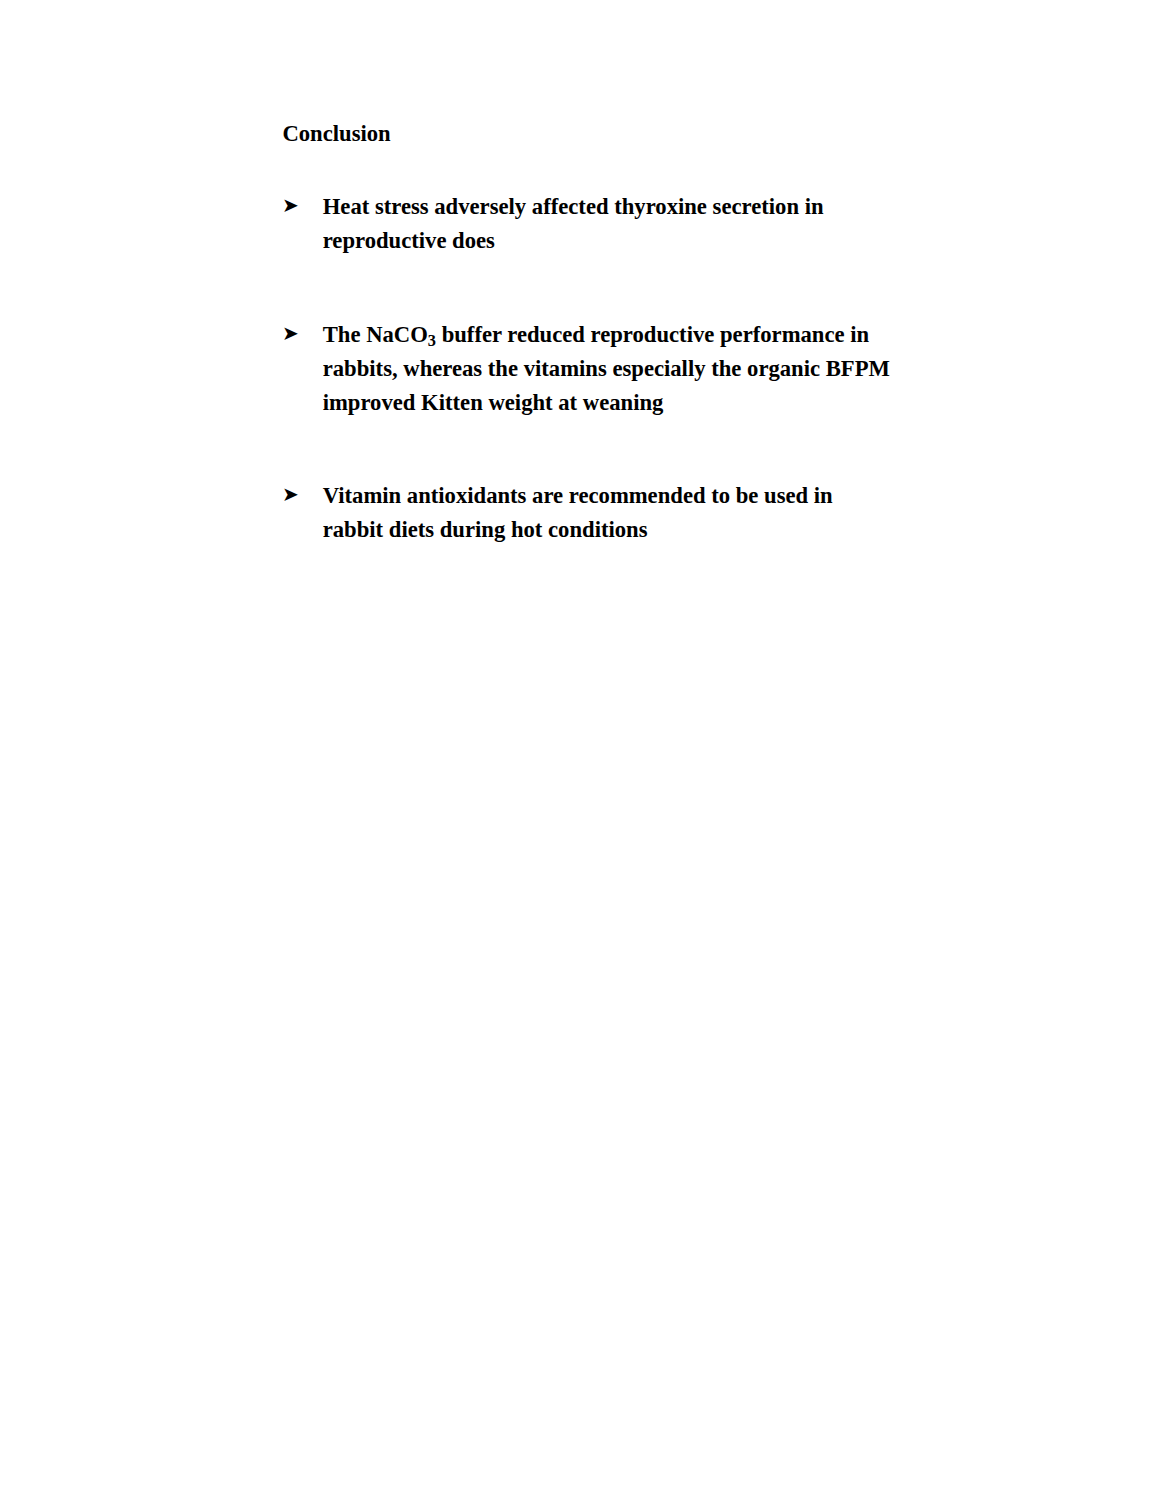Conclusion
Heat stress adversely affected thyroxine secretion in reproductive does
The NaCO3 buffer reduced reproductive performance in rabbits, whereas the vitamins especially the organic BFPM improved Kitten weight at weaning
Vitamin antioxidants are recommended to be used in rabbit diets during hot conditions